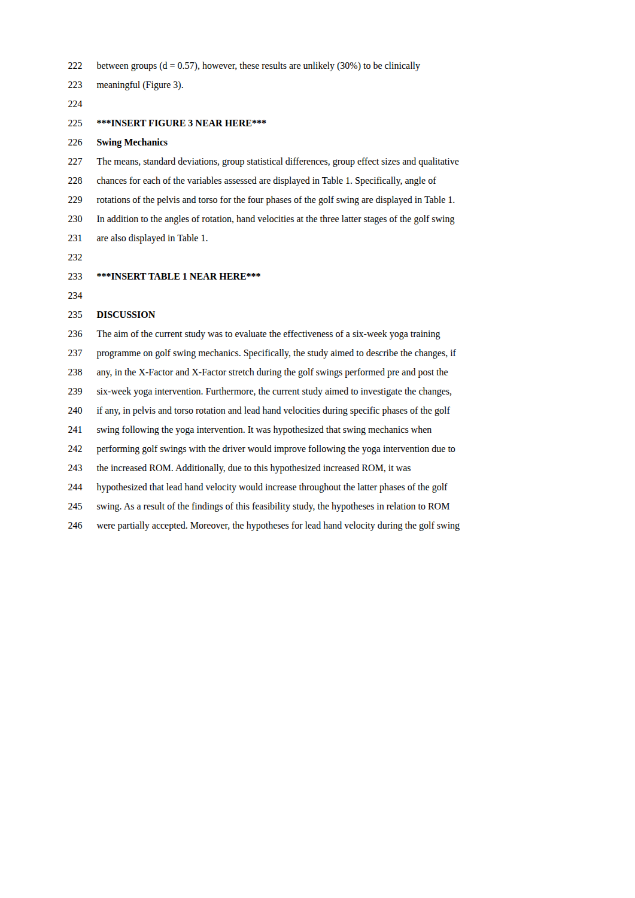222
between groups (d = 0.57), however, these results are unlikely (30%) to be clinically
223
meaningful (Figure 3).
224
225
***INSERT FIGURE 3 NEAR HERE***
226
Swing Mechanics
227
The means, standard deviations, group statistical differences, group effect sizes and qualitative
228
chances for each of the variables assessed are displayed in Table 1. Specifically, angle of
229
rotations of the pelvis and torso for the four phases of the golf swing are displayed in Table 1.
230
In addition to the angles of rotation, hand velocities at the three latter stages of the golf swing
231
are also displayed in Table 1.
232
233
***INSERT TABLE 1 NEAR HERE***
234
235
DISCUSSION
236
The aim of the current study was to evaluate the effectiveness of a six-week yoga training
237
programme on golf swing mechanics. Specifically, the study aimed to describe the changes, if
238
any, in the X-Factor and X-Factor stretch during the golf swings performed pre and post the
239
six-week yoga intervention. Furthermore, the current study aimed to investigate the changes,
240
if any, in pelvis and torso rotation and lead hand velocities during specific phases of the golf
241
swing following the yoga intervention. It was hypothesized that swing mechanics when
242
performing golf swings with the driver would improve following the yoga intervention due to
243
the increased ROM. Additionally, due to this hypothesized increased ROM, it was
244
hypothesized that lead hand velocity would increase throughout the latter phases of the golf
245
swing. As a result of the findings of this feasibility study, the hypotheses in relation to ROM
246
were partially accepted. Moreover, the hypotheses for lead hand velocity during the golf swing